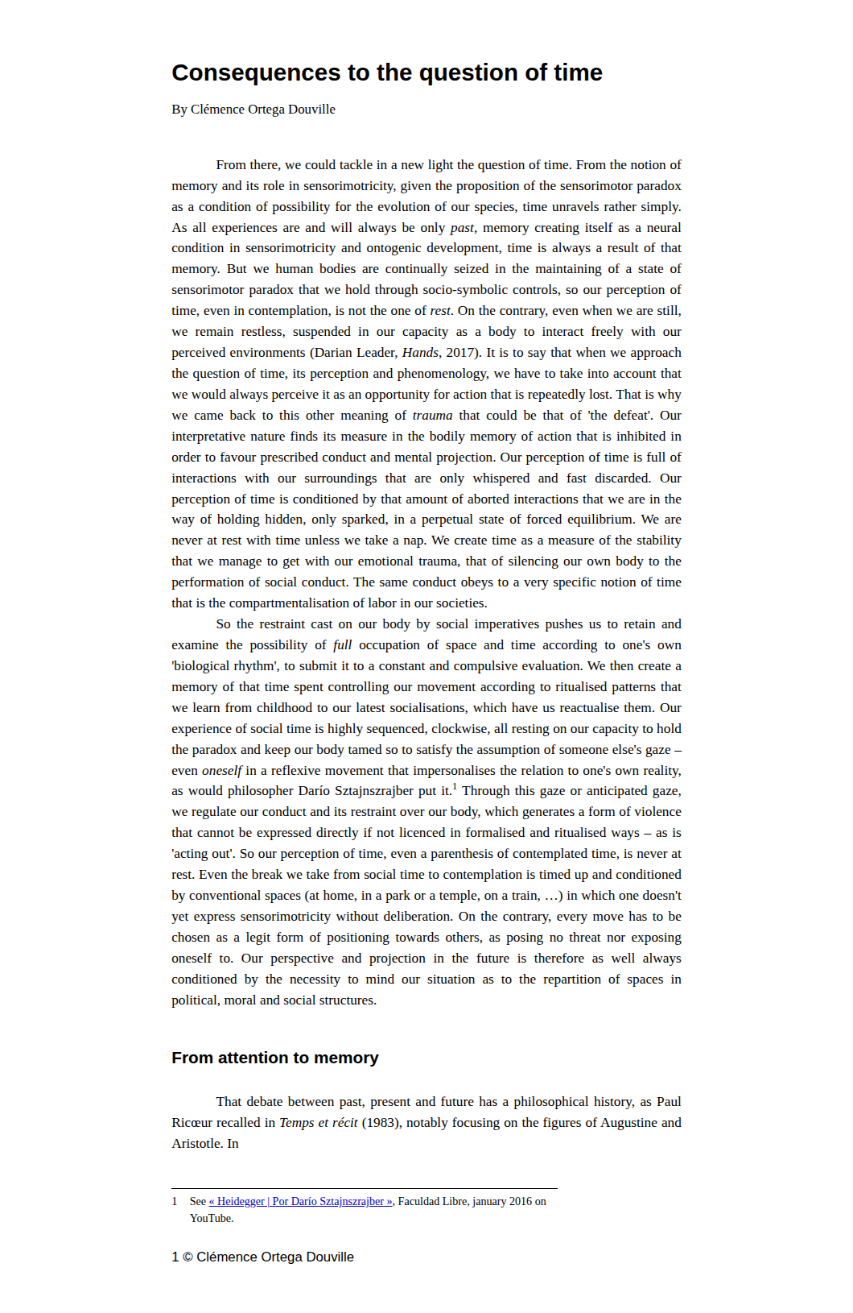Consequences to the question of time
By Clémence Ortega Douville
From there, we could tackle in a new light the question of time. From the notion of memory and its role in sensorimotricity, given the proposition of the sensorimotor paradox as a condition of possibility for the evolution of our species, time unravels rather simply. As all experiences are and will always be only past, memory creating itself as a neural condition in sensorimotricity and ontogenic development, time is always a result of that memory. But we human bodies are continually seized in the maintaining of a state of sensorimotor paradox that we hold through socio-symbolic controls, so our perception of time, even in contemplation, is not the one of rest. On the contrary, even when we are still, we remain restless, suspended in our capacity as a body to interact freely with our perceived environments (Darian Leader, Hands, 2017). It is to say that when we approach the question of time, its perception and phenomenology, we have to take into account that we would always perceive it as an opportunity for action that is repeatedly lost. That is why we came back to this other meaning of trauma that could be that of 'the defeat'. Our interpretative nature finds its measure in the bodily memory of action that is inhibited in order to favour prescribed conduct and mental projection. Our perception of time is full of interactions with our surroundings that are only whispered and fast discarded. Our perception of time is conditioned by that amount of aborted interactions that we are in the way of holding hidden, only sparked, in a perpetual state of forced equilibrium. We are never at rest with time unless we take a nap. We create time as a measure of the stability that we manage to get with our emotional trauma, that of silencing our own body to the performation of social conduct. The same conduct obeys to a very specific notion of time that is the compartmentalisation of labor in our societies.
So the restraint cast on our body by social imperatives pushes us to retain and examine the possibility of full occupation of space and time according to one's own 'biological rhythm', to submit it to a constant and compulsive evaluation. We then create a memory of that time spent controlling our movement according to ritualised patterns that we learn from childhood to our latest socialisations, which have us reactualise them. Our experience of social time is highly sequenced, clockwise, all resting on our capacity to hold the paradox and keep our body tamed so to satisfy the assumption of someone else's gaze – even oneself in a reflexive movement that impersonalises the relation to one's own reality, as would philosopher Darío Sztajnszrajber put it.1 Through this gaze or anticipated gaze, we regulate our conduct and its restraint over our body, which generates a form of violence that cannot be expressed directly if not licenced in formalised and ritualised ways – as is 'acting out'. So our perception of time, even a parenthesis of contemplated time, is never at rest. Even the break we take from social time to contemplation is timed up and conditioned by conventional spaces (at home, in a park or a temple, on a train, …) in which one doesn't yet express sensorimotricity without deliberation. On the contrary, every move has to be chosen as a legit form of positioning towards others, as posing no threat nor exposing oneself to. Our perspective and projection in the future is therefore as well always conditioned by the necessity to mind our situation as to the repartition of spaces in political, moral and social structures.
From attention to memory
That debate between past, present and future has a philosophical history, as Paul Ricœur recalled in Temps et récit (1983), notably focusing on the figures of Augustine and Aristotle. In
1 See « Heidegger | Por Darío Sztajnszrajber », Faculdad Libre, january 2016 on YouTube.
1 © Clémence Ortega Douville